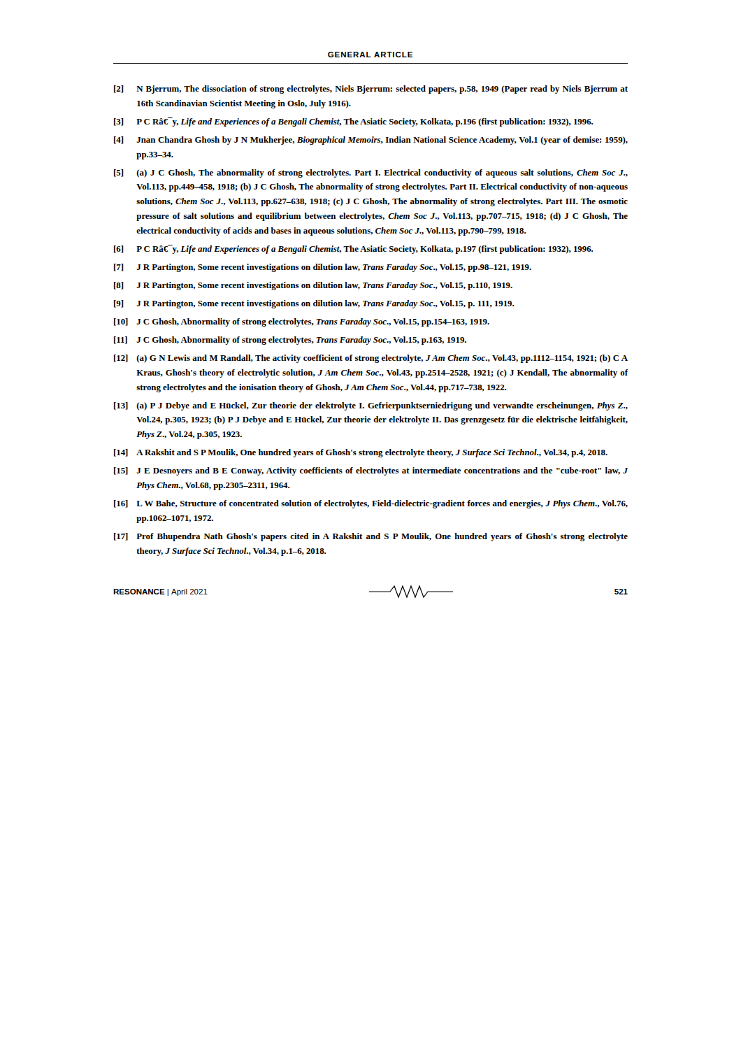GENERAL ARTICLE
[2] N Bjerrum, The dissociation of strong electrolytes, Niels Bjerrum: selected papers, p.58, 1949 (Paper read by Niels Bjerrum at 16th Scandinavian Scientist Meeting in Oslo, July 1916).
[3] P C Râ€¯y, Life and Experiences of a Bengali Chemist, The Asiatic Society, Kolkata, p.196 (first publication: 1932), 1996.
[4] Jnan Chandra Ghosh by J N Mukherjee, Biographical Memoirs, Indian National Science Academy, Vol.1 (year of demise: 1959), pp.33–34.
[5](a) J C Ghosh, The abnormality of strong electrolytes. Part I. Electrical conductivity of aqueous salt solutions, Chem Soc J., Vol.113, pp.449–458, 1918; (b) J C Ghosh, The abnormality of strong electrolytes. Part II. Electrical conductivity of non-aqueous solutions, Chem Soc J., Vol.113, pp.627–638, 1918; (c) J C Ghosh, The abnormality of strong electrolytes. Part III. The osmotic pressure of salt solutions and equilibrium between electrolytes, Chem Soc J., Vol.113, pp.707–715, 1918; (d) J C Ghosh, The electrical conductivity of acids and bases in aqueous solutions, Chem Soc J., Vol.113, pp.790–799, 1918.
[6] P C Râ€¯y, Life and Experiences of a Bengali Chemist, The Asiatic Society, Kolkata, p.197 (first publication: 1932), 1996.
[7] J R Partington, Some recent investigations on dilution law, Trans Faraday Soc., Vol.15, pp.98–121, 1919.
[8] J R Partington, Some recent investigations on dilution law, Trans Faraday Soc., Vol.15, p.110, 1919.
[9] J R Partington, Some recent investigations on dilution law, Trans Faraday Soc., Vol.15, p. 111, 1919.
[10] J C Ghosh, Abnormality of strong electrolytes, Trans Faraday Soc., Vol.15, pp.154–163, 1919.
[11] J C Ghosh, Abnormality of strong electrolytes, Trans Faraday Soc., Vol.15, p.163, 1919.
[12](a) G N Lewis and M Randall, The activity coefficient of strong electrolyte, J Am Chem Soc., Vol.43, pp.1112–1154, 1921; (b) C A Kraus, Ghosh's theory of electrolytic solution, J Am Chem Soc., Vol.43, pp.2514–2528, 1921; (c) J Kendall, The abnormality of strong electrolytes and the ionisation theory of Ghosh, J Am Chem Soc., Vol.44, pp.717–738, 1922.
[13](a) P J Debye and E Hückel, Zur theorie der elektrolyte I. Gefrierpunktserniedrigung und verwandte erscheinungen, Phys Z., Vol.24, p.305, 1923; (b) P J Debye and E Hückel, Zur theorie der elektrolyte II. Das grenzgesetz für die elektrische leitfähigkeit, Phys Z., Vol.24, p.305, 1923.
[14] A Rakshit and S P Moulik, One hundred years of Ghosh's strong electrolyte theory, J Surface Sci Technol., Vol.34, p.4, 2018.
[15] J E Desnoyers and B E Conway, Activity coefficients of electrolytes at intermediate concentrations and the "cube-root" law, J Phys Chem., Vol.68, pp.2305–2311, 1964.
[16] L W Bahe, Structure of concentrated solution of electrolytes, Field-dielectric-gradient forces and energies, J Phys Chem., Vol.76, pp.1062–1071, 1972.
[17] Prof Bhupendra Nath Ghosh's papers cited in A Rakshit and S P Moulik, One hundred years of Ghosh's strong electrolyte theory, J Surface Sci Technol., Vol.34, p.1–6, 2018.
RESONANCE | April 2021
521